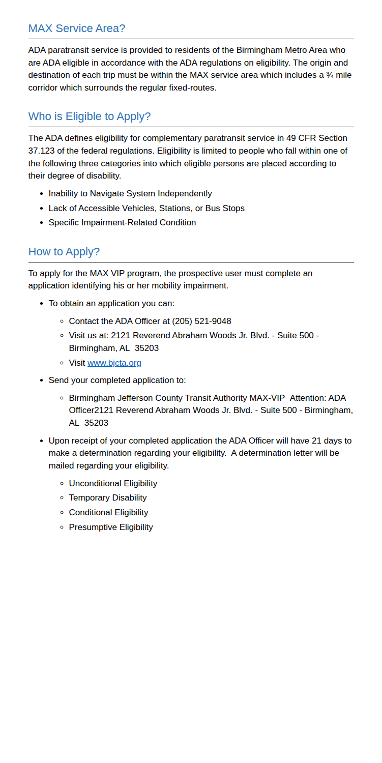MAX Service Area?
ADA paratransit service is provided to residents of the Birmingham Metro Area who are ADA eligible in accordance with the ADA regulations on eligibility. The origin and destination of each trip must be within the MAX service area which includes a ¾ mile corridor which surrounds the regular fixed-routes.
Who is Eligible to Apply?
The ADA defines eligibility for complementary paratransit service in 49 CFR Section 37.123 of the federal regulations. Eligibility is limited to people who fall within one of the following three categories into which eligible persons are placed according to their degree of disability.
Inability to Navigate System Independently
Lack of Accessible Vehicles, Stations, or Bus Stops
Specific Impairment-Related Condition
How to Apply?
To apply for the MAX VIP program, the prospective user must complete an application identifying his or her mobility impairment.
To obtain an application you can:
Contact the ADA Officer at (205) 521-9048
Visit us at: 2121 Reverend Abraham Woods Jr. Blvd. - Suite 500 - Birmingham, AL 35203
Visit www.bjcta.org
Send your completed application to:
Birmingham Jefferson County Transit Authority MAX-VIP Attention: ADA Officer2121 Reverend Abraham Woods Jr. Blvd. - Suite 500 - Birmingham, AL 35203
Upon receipt of your completed application the ADA Officer will have 21 days to make a determination regarding your eligibility. A determination letter will be mailed regarding your eligibility.
Unconditional Eligibility
Temporary Disability
Conditional Eligibility
Presumptive Eligibility